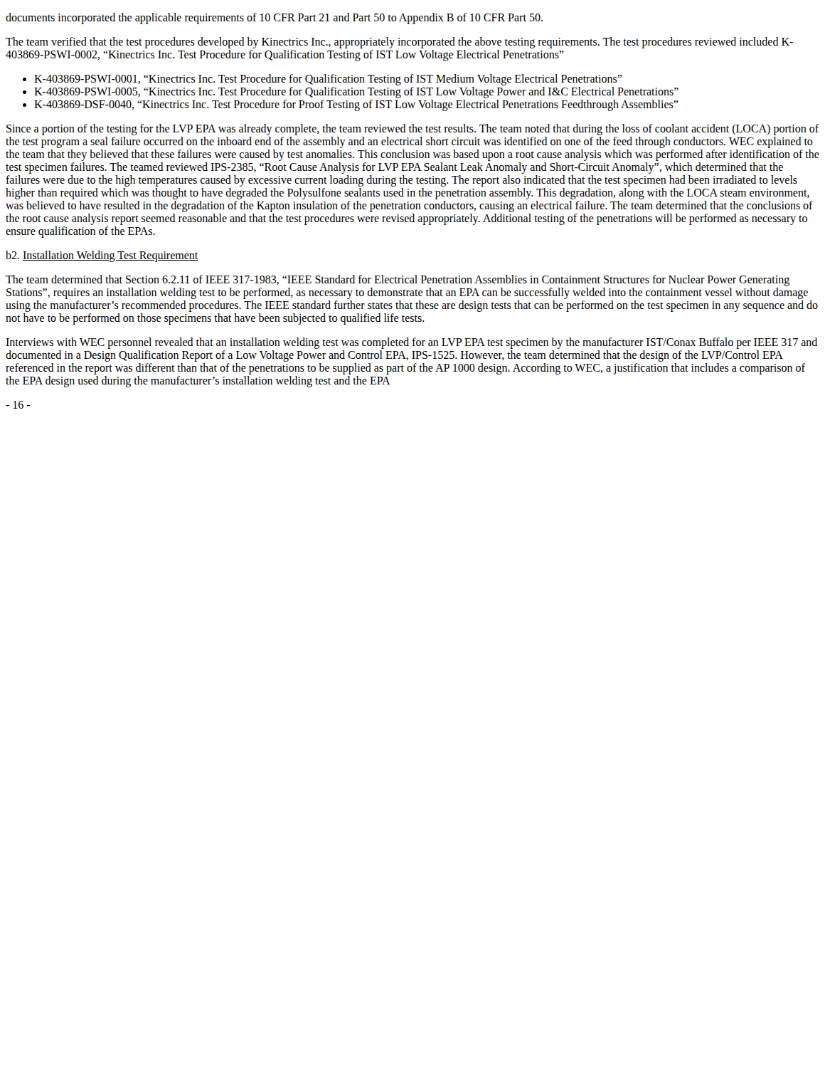documents incorporated the applicable requirements of 10 CFR Part 21 and Part 50 to Appendix B of 10 CFR Part 50.
The team verified that the test procedures developed by Kinectrics Inc., appropriately incorporated the above testing requirements. The test procedures reviewed included K-403869-PSWI-0002, “Kinectrics Inc. Test Procedure for Qualification Testing of IST Low Voltage Electrical Penetrations”
K-403869-PSWI-0001, “Kinectrics Inc. Test Procedure for Qualification Testing of IST Medium Voltage Electrical Penetrations”
K-403869-PSWI-0005, “Kinectrics Inc. Test Procedure for Qualification Testing of IST Low Voltage Power and I&C Electrical Penetrations”
K-403869-DSF-0040, “Kinectrics Inc. Test Procedure for Proof Testing of IST Low Voltage Electrical Penetrations Feedthrough Assemblies”
Since a portion of the testing for the LVP EPA was already complete, the team reviewed the test results. The team noted that during the loss of coolant accident (LOCA) portion of the test program a seal failure occurred on the inboard end of the assembly and an electrical short circuit was identified on one of the feed through conductors. WEC explained to the team that they believed that these failures were caused by test anomalies. This conclusion was based upon a root cause analysis which was performed after identification of the test specimen failures. The teamed reviewed IPS-2385, “Root Cause Analysis for LVP EPA Sealant Leak Anomaly and Short-Circuit Anomaly”, which determined that the failures were due to the high temperatures caused by excessive current loading during the testing. The report also indicated that the test specimen had been irradiated to levels higher than required which was thought to have degraded the Polysulfone sealants used in the penetration assembly. This degradation, along with the LOCA steam environment, was believed to have resulted in the degradation of the Kapton insulation of the penetration conductors, causing an electrical failure. The team determined that the conclusions of the root cause analysis report seemed reasonable and that the test procedures were revised appropriately. Additional testing of the penetrations will be performed as necessary to ensure qualification of the EPAs.
b2. Installation Welding Test Requirement
The team determined that Section 6.2.11 of IEEE 317-1983, “IEEE Standard for Electrical Penetration Assemblies in Containment Structures for Nuclear Power Generating Stations”, requires an installation welding test to be performed, as necessary to demonstrate that an EPA can be successfully welded into the containment vessel without damage using the manufacturer’s recommended procedures. The IEEE standard further states that these are design tests that can be performed on the test specimen in any sequence and do not have to be performed on those specimens that have been subjected to qualified life tests.
Interviews with WEC personnel revealed that an installation welding test was completed for an LVP EPA test specimen by the manufacturer IST/Conax Buffalo per IEEE 317 and documented in a Design Qualification Report of a Low Voltage Power and Control EPA, IPS-1525. However, the team determined that the design of the LVP/Control EPA referenced in the report was different than that of the penetrations to be supplied as part of the AP 1000 design. According to WEC, a justification that includes a comparison of the EPA design used during the manufacturer’s installation welding test and the EPA
- 16 -